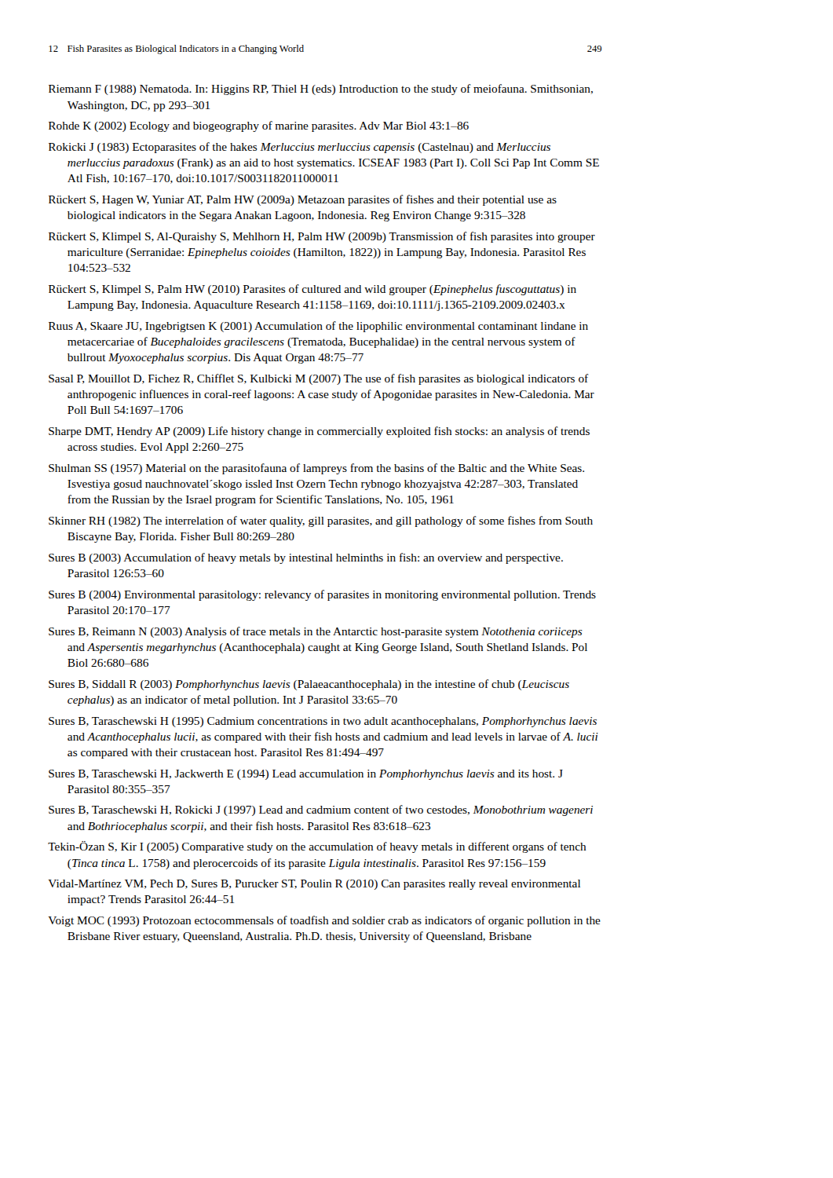12 Fish Parasites as Biological Indicators in a Changing World 249
Riemann F (1988) Nematoda. In: Higgins RP, Thiel H (eds) Introduction to the study of meiofauna. Smithsonian, Washington, DC, pp 293–301
Rohde K (2002) Ecology and biogeography of marine parasites. Adv Mar Biol 43:1–86
Rokicki J (1983) Ectoparasites of the hakes Merluccius merluccius capensis (Castelnau) and Merluccius merluccius paradoxus (Frank) as an aid to host systematics. ICSEAF 1983 (Part I). Coll Sci Pap Int Comm SE Atl Fish, 10:167–170, doi:10.1017/S0031182011000011
Rückert S, Hagen W, Yuniar AT, Palm HW (2009a) Metazoan parasites of fishes and their potential use as biological indicators in the Segara Anakan Lagoon, Indonesia. Reg Environ Change 9:315–328
Rückert S, Klimpel S, Al-Quraishy S, Mehlhorn H, Palm HW (2009b) Transmission of fish parasites into grouper mariculture (Serranidae: Epinephelus coioides (Hamilton, 1822)) in Lampung Bay, Indonesia. Parasitol Res 104:523–532
Rückert S, Klimpel S, Palm HW (2010) Parasites of cultured and wild grouper (Epinephelus fuscoguttatus) in Lampung Bay, Indonesia. Aquaculture Research 41:1158–1169, doi:10.1111/j.1365-2109.2009.02403.x
Ruus A, Skaare JU, Ingebrigtsen K (2001) Accumulation of the lipophilic environmental contaminant lindane in metacercariae of Bucephaloides gracilescens (Trematoda, Bucephalidae) in the central nervous system of bullrout Myoxocephalus scorpius. Dis Aquat Organ 48:75–77
Sasal P, Mouillot D, Fichez R, Chifflet S, Kulbicki M (2007) The use of fish parasites as biological indicators of anthropogenic influences in coral-reef lagoons: A case study of Apogonidae parasites in New-Caledonia. Mar Poll Bull 54:1697–1706
Sharpe DMT, Hendry AP (2009) Life history change in commercially exploited fish stocks: an analysis of trends across studies. Evol Appl 2:260–275
Shulman SS (1957) Material on the parasitofauna of lampreys from the basins of the Baltic and the White Seas. Isvestiya gosud nauchnovatel´skogo issled Inst Ozern Techn rybnogo khozyajstva 42:287–303, Translated from the Russian by the Israel program for Scientific Tanslations, No. 105, 1961
Skinner RH (1982) The interrelation of water quality, gill parasites, and gill pathology of some fishes from South Biscayne Bay, Florida. Fisher Bull 80:269–280
Sures B (2003) Accumulation of heavy metals by intestinal helminths in fish: an overview and perspective. Parasitol 126:53–60
Sures B (2004) Environmental parasitology: relevancy of parasites in monitoring environmental pollution. Trends Parasitol 20:170–177
Sures B, Reimann N (2003) Analysis of trace metals in the Antarctic host-parasite system Notothenia coriiceps and Aspersentis megarhynchus (Acanthocephala) caught at King George Island, South Shetland Islands. Pol Biol 26:680–686
Sures B, Siddall R (2003) Pomphorhynchus laevis (Palaeacanthocephala) in the intestine of chub (Leuciscus cephalus) as an indicator of metal pollution. Int J Parasitol 33:65–70
Sures B, Taraschewski H (1995) Cadmium concentrations in two adult acanthocephalans, Pomphorhynchus laevis and Acanthocephalus lucii, as compared with their fish hosts and cadmium and lead levels in larvae of A. lucii as compared with their crustacean host. Parasitol Res 81:494–497
Sures B, Taraschewski H, Jackwerth E (1994) Lead accumulation in Pomphorhynchus laevis and its host. J Parasitol 80:355–357
Sures B, Taraschewski H, Rokicki J (1997) Lead and cadmium content of two cestodes, Monobothrium wageneri and Bothriocephalus scorpii, and their fish hosts. Parasitol Res 83:618–623
Tekin-Özan S, Kir I (2005) Comparative study on the accumulation of heavy metals in different organs of tench (Tinca tinca L. 1758) and plerocercoids of its parasite Ligula intestinalis. Parasitol Res 97:156–159
Vidal-Martínez VM, Pech D, Sures B, Purucker ST, Poulin R (2010) Can parasites really reveal environmental impact? Trends Parasitol 26:44–51
Voigt MOC (1993) Protozoan ectocommensals of toadfish and soldier crab as indicators of organic pollution in the Brisbane River estuary, Queensland, Australia. Ph.D. thesis, University of Queensland, Brisbane